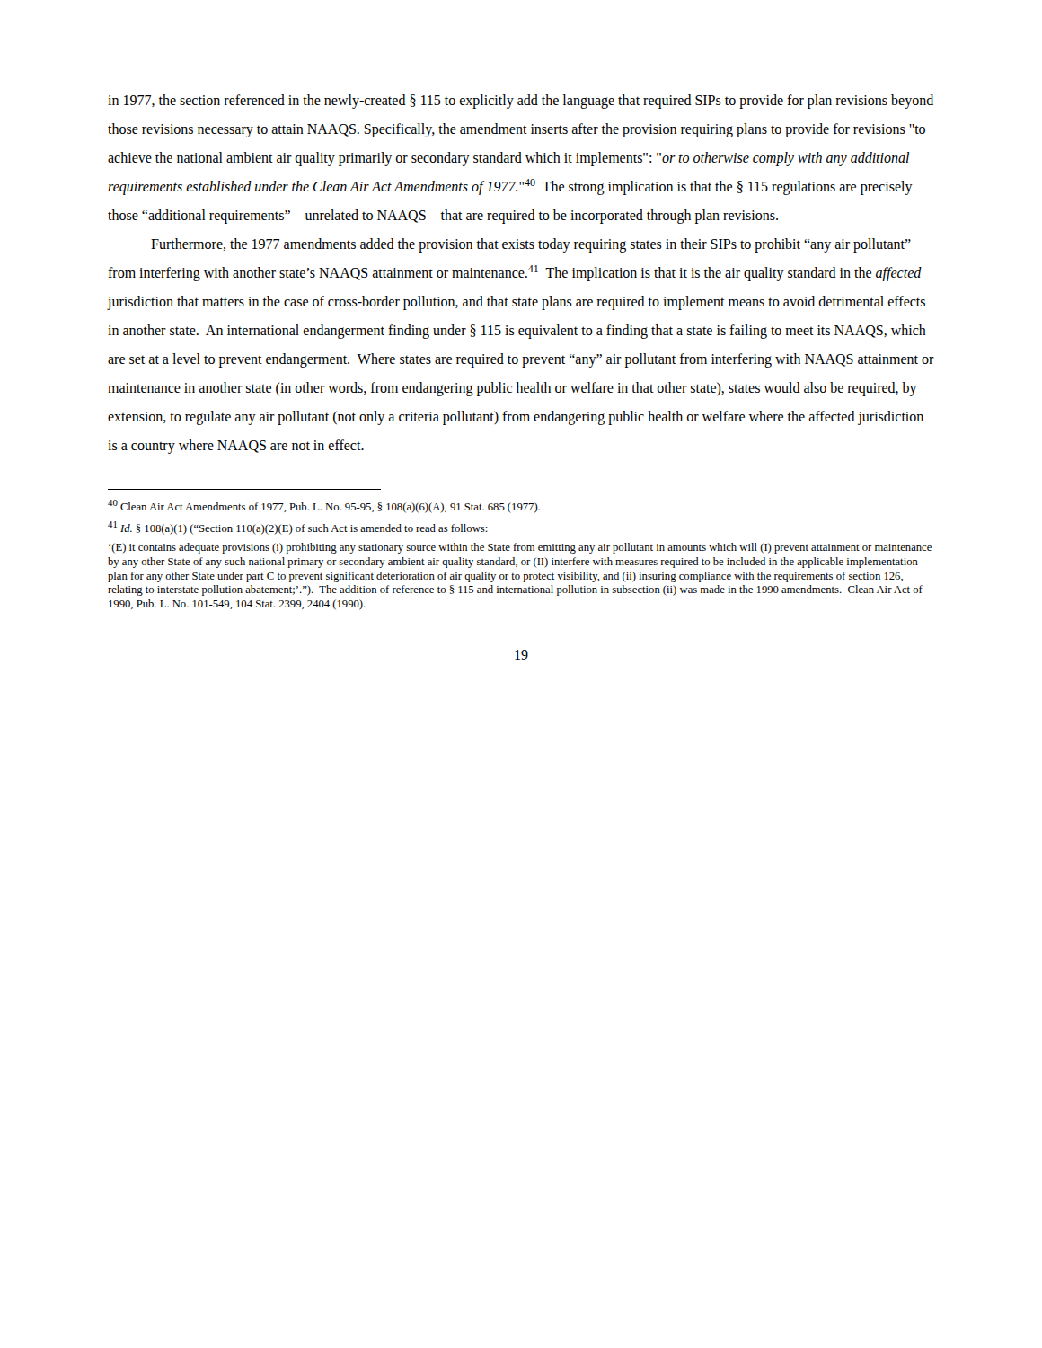in 1977, the section referenced in the newly-created § 115 to explicitly add the language that required SIPs to provide for plan revisions beyond those revisions necessary to attain NAAQS. Specifically, the amendment inserts after the provision requiring plans to provide for revisions "to achieve the national ambient air quality primarily or secondary standard which it implements": "or to otherwise comply with any additional requirements established under the Clean Air Act Amendments of 1977."40 The strong implication is that the § 115 regulations are precisely those “additional requirements” – unrelated to NAAQS – that are required to be incorporated through plan revisions.
Furthermore, the 1977 amendments added the provision that exists today requiring states in their SIPs to prohibit “any air pollutant” from interfering with another state’s NAAQS attainment or maintenance.41 The implication is that it is the air quality standard in the affected jurisdiction that matters in the case of cross-border pollution, and that state plans are required to implement means to avoid detrimental effects in another state. An international endangerment finding under § 115 is equivalent to a finding that a state is failing to meet its NAAQS, which are set at a level to prevent endangerment. Where states are required to prevent “any” air pollutant from interfering with NAAQS attainment or maintenance in another state (in other words, from endangering public health or welfare in that other state), states would also be required, by extension, to regulate any air pollutant (not only a criteria pollutant) from endangering public health or welfare where the affected jurisdiction is a country where NAAQS are not in effect.
40 Clean Air Act Amendments of 1977, Pub. L. No. 95-95, § 108(a)(6)(A), 91 Stat. 685 (1977).
41 Id. § 108(a)(1) (“Section 110(a)(2)(E) of such Act is amended to read as follows:
‘(E) it contains adequate provisions (i) prohibiting any stationary source within the State from emitting any air pollutant in amounts which will (I) prevent attainment or maintenance by any other State of any such national primary or secondary ambient air quality standard, or (II) interfere with measures required to be included in the applicable implementation plan for any other State under part C to prevent significant deterioration of air quality or to protect visibility, and (ii) insuring compliance with the requirements of section 126, relating to interstate pollution abatement;’.”). The addition of reference to § 115 and international pollution in subsection (ii) was made in the 1990 amendments. Clean Air Act of 1990, Pub. L. No. 101-549, 104 Stat. 2399, 2404 (1990).
19